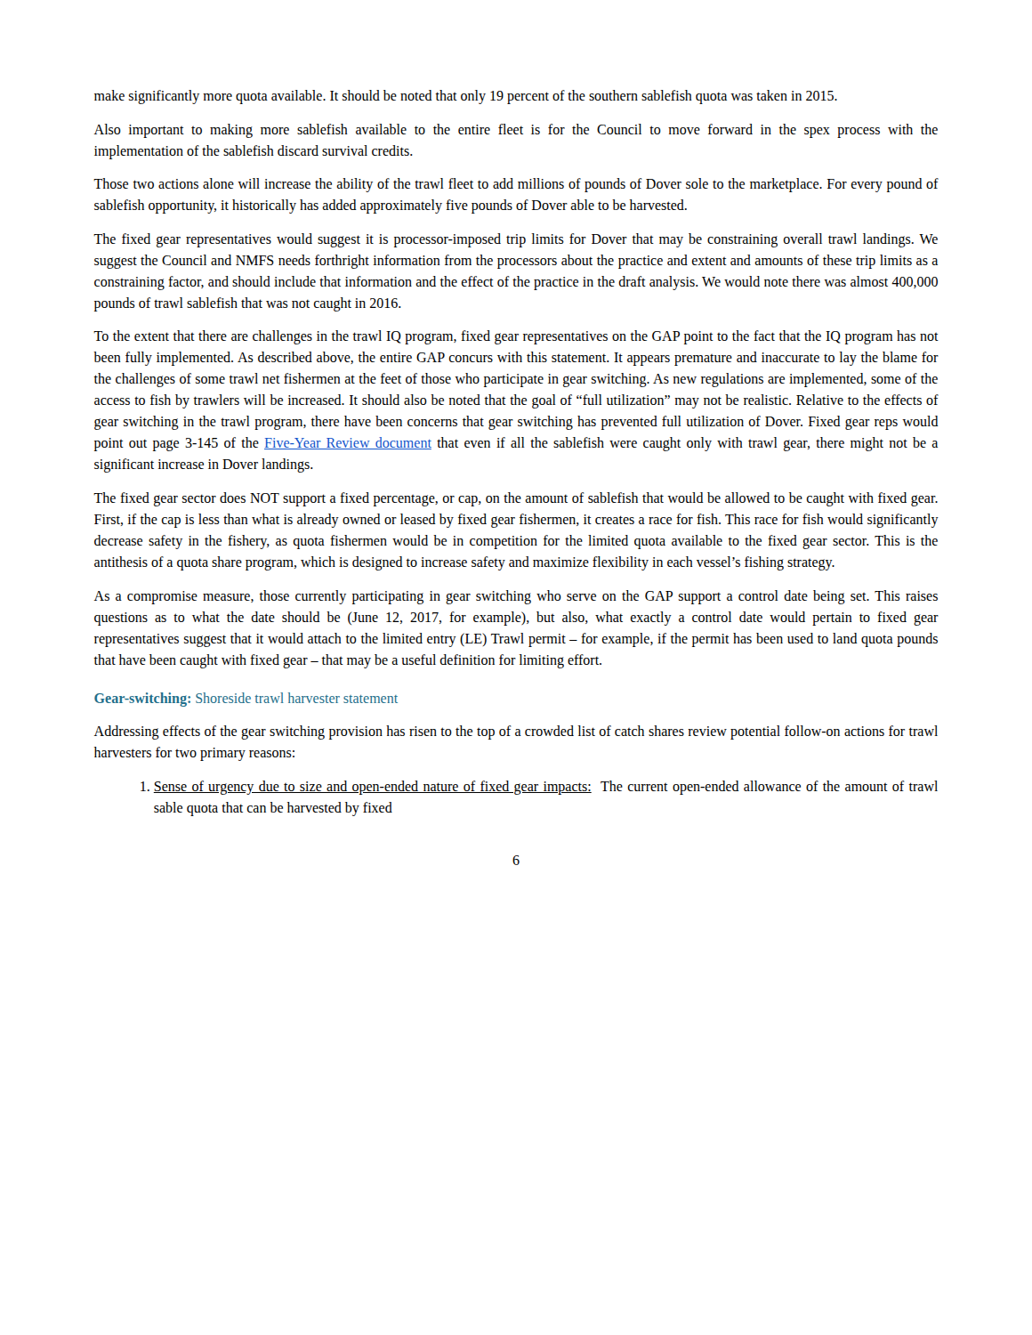make significantly more quota available. It should be noted that only 19 percent of the southern sablefish quota was taken in 2015.
Also important to making more sablefish available to the entire fleet is for the Council to move forward in the spex process with the implementation of the sablefish discard survival credits.
Those two actions alone will increase the ability of the trawl fleet to add millions of pounds of Dover sole to the marketplace. For every pound of sablefish opportunity, it historically has added approximately five pounds of Dover able to be harvested.
The fixed gear representatives would suggest it is processor-imposed trip limits for Dover that may be constraining overall trawl landings. We suggest the Council and NMFS needs forthright information from the processors about the practice and extent and amounts of these trip limits as a constraining factor, and should include that information and the effect of the practice in the draft analysis. We would note there was almost 400,000 pounds of trawl sablefish that was not caught in 2016.
To the extent that there are challenges in the trawl IQ program, fixed gear representatives on the GAP point to the fact that the IQ program has not been fully implemented. As described above, the entire GAP concurs with this statement. It appears premature and inaccurate to lay the blame for the challenges of some trawl net fishermen at the feet of those who participate in gear switching. As new regulations are implemented, some of the access to fish by trawlers will be increased. It should also be noted that the goal of “full utilization” may not be realistic. Relative to the effects of gear switching in the trawl program, there have been concerns that gear switching has prevented full utilization of Dover. Fixed gear reps would point out page 3-145 of the Five-Year Review document that even if all the sablefish were caught only with trawl gear, there might not be a significant increase in Dover landings.
The fixed gear sector does NOT support a fixed percentage, or cap, on the amount of sablefish that would be allowed to be caught with fixed gear. First, if the cap is less than what is already owned or leased by fixed gear fishermen, it creates a race for fish. This race for fish would significantly decrease safety in the fishery, as quota fishermen would be in competition for the limited quota available to the fixed gear sector. This is the antithesis of a quota share program, which is designed to increase safety and maximize flexibility in each vessel’s fishing strategy.
As a compromise measure, those currently participating in gear switching who serve on the GAP support a control date being set. This raises questions as to what the date should be (June 12, 2017, for example), but also, what exactly a control date would pertain to fixed gear representatives suggest that it would attach to the limited entry (LE) Trawl permit – for example, if the permit has been used to land quota pounds that have been caught with fixed gear – that may be a useful definition for limiting effort.
Gear-switching: Shoreside trawl harvester statement
Addressing effects of the gear switching provision has risen to the top of a crowded list of catch shares review potential follow-on actions for trawl harvesters for two primary reasons:
Sense of urgency due to size and open-ended nature of fixed gear impacts: The current open-ended allowance of the amount of trawl sable quota that can be harvested by fixed
6